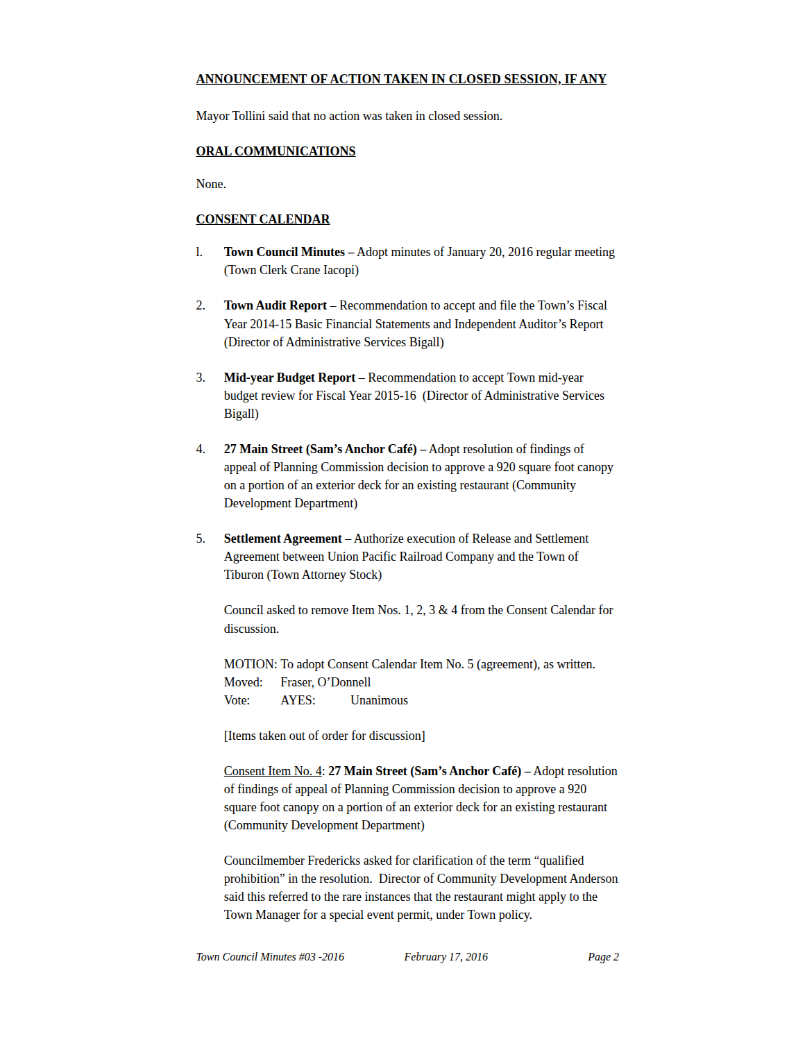ANNOUNCEMENT OF ACTION TAKEN IN CLOSED SESSION, IF ANY
Mayor Tollini said that no action was taken in closed session.
ORAL COMMUNICATIONS
None.
CONSENT CALENDAR
Town Council Minutes – Adopt minutes of January 20, 2016 regular meeting (Town Clerk Crane Iacopi)
Town Audit Report – Recommendation to accept and file the Town’s Fiscal Year 2014-15 Basic Financial Statements and Independent Auditor’s Report (Director of Administrative Services Bigall)
Mid-year Budget Report – Recommendation to accept Town mid-year budget review for Fiscal Year 2015-16 (Director of Administrative Services Bigall)
27 Main Street (Sam’s Anchor Café) – Adopt resolution of findings of appeal of Planning Commission decision to approve a 920 square foot canopy on a portion of an exterior deck for an existing restaurant (Community Development Department)
Settlement Agreement – Authorize execution of Release and Settlement Agreement between Union Pacific Railroad Company and the Town of Tiburon (Town Attorney Stock)
Council asked to remove Item Nos. 1, 2, 3 & 4 from the Consent Calendar for discussion.
MOTION: To adopt Consent Calendar Item No. 5 (agreement), as written.
Moved: Fraser, O’Donnell
Vote: AYES: Unanimous
[Items taken out of order for discussion]
Consent Item No. 4: 27 Main Street (Sam’s Anchor Café) – Adopt resolution of findings of appeal of Planning Commission decision to approve a 920 square foot canopy on a portion of an exterior deck for an existing restaurant (Community Development Department)
Councilmember Fredericks asked for clarification of the term “qualified prohibition” in the resolution. Director of Community Development Anderson said this referred to the rare instances that the restaurant might apply to the Town Manager for a special event permit, under Town policy.
Town Council Minutes #03 -2016 February 17, 2016 Page 2